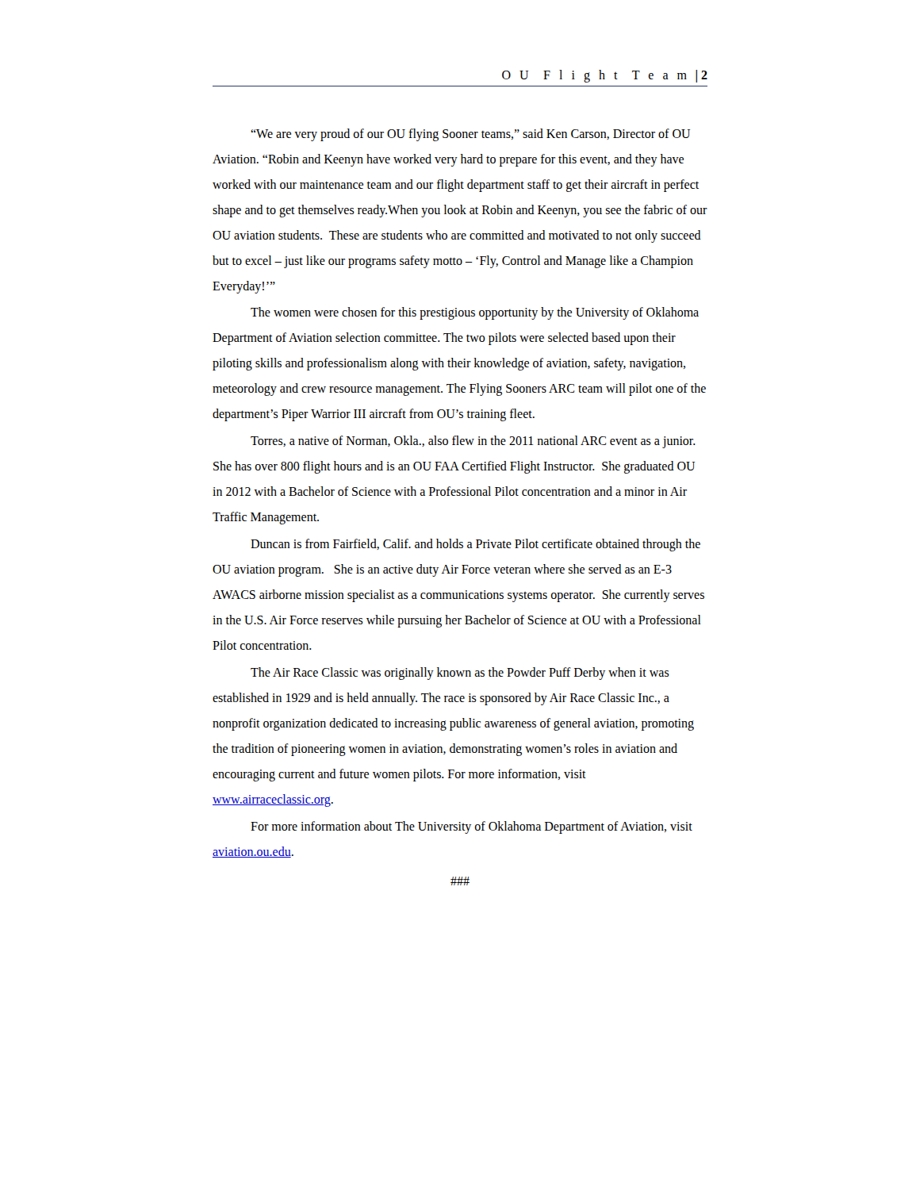O U F l i g h t T e a m | 2
“We are very proud of our OU flying Sooner teams,” said Ken Carson, Director of OU Aviation. “Robin and Keenyn have worked very hard to prepare for this event, and they have worked with our maintenance team and our flight department staff to get their aircraft in perfect shape and to get themselves ready.When you look at Robin and Keenyn, you see the fabric of our OU aviation students. These are students who are committed and motivated to not only succeed but to excel – just like our programs safety motto – ‘Fly, Control and Manage like a Champion Everyday!’”
The women were chosen for this prestigious opportunity by the University of Oklahoma Department of Aviation selection committee. The two pilots were selected based upon their piloting skills and professionalism along with their knowledge of aviation, safety, navigation, meteorology and crew resource management. The Flying Sooners ARC team will pilot one of the department’s Piper Warrior III aircraft from OU’s training fleet.
Torres, a native of Norman, Okla., also flew in the 2011 national ARC event as a junior. She has over 800 flight hours and is an OU FAA Certified Flight Instructor. She graduated OU in 2012 with a Bachelor of Science with a Professional Pilot concentration and a minor in Air Traffic Management.
Duncan is from Fairfield, Calif. and holds a Private Pilot certificate obtained through the OU aviation program. She is an active duty Air Force veteran where she served as an E-3 AWACS airborne mission specialist as a communications systems operator. She currently serves in the U.S. Air Force reserves while pursuing her Bachelor of Science at OU with a Professional Pilot concentration.
The Air Race Classic was originally known as the Powder Puff Derby when it was established in 1929 and is held annually. The race is sponsored by Air Race Classic Inc., a nonprofit organization dedicated to increasing public awareness of general aviation, promoting the tradition of pioneering women in aviation, demonstrating women’s roles in aviation and encouraging current and future women pilots. For more information, visit www.airraceclassic.org.
For more information about The University of Oklahoma Department of Aviation, visit aviation.ou.edu.
###